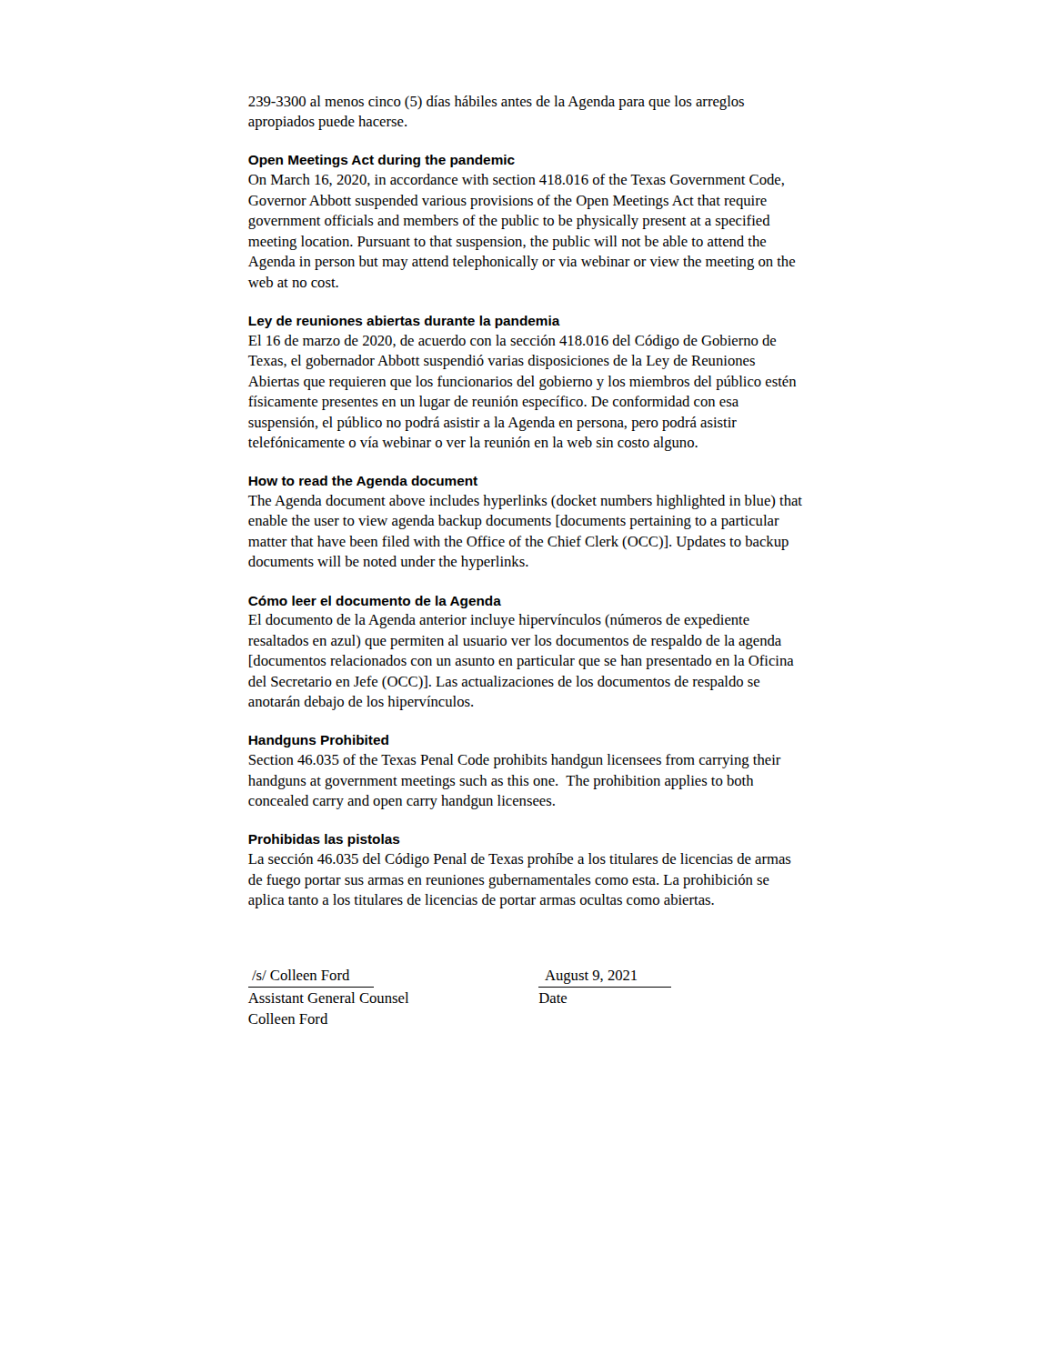239-3300 al menos cinco (5) días hábiles antes de la Agenda para que los arreglos apropiados puede hacerse.
Open Meetings Act during the pandemic
On March 16, 2020, in accordance with section 418.016 of the Texas Government Code, Governor Abbott suspended various provisions of the Open Meetings Act that require government officials and members of the public to be physically present at a specified meeting location. Pursuant to that suspension, the public will not be able to attend the Agenda in person but may attend telephonically or via webinar or view the meeting on the web at no cost.
Ley de reuniones abiertas durante la pandemia
El 16 de marzo de 2020, de acuerdo con la sección 418.016 del Código de Gobierno de Texas, el gobernador Abbott suspendió varias disposiciones de la Ley de Reuniones Abiertas que requieren que los funcionarios del gobierno y los miembros del público estén físicamente presentes en un lugar de reunión específico. De conformidad con esa suspensión, el público no podrá asistir a la Agenda en persona, pero podrá asistir telefónicamente o vía webinar o ver la reunión en la web sin costo alguno.
How to read the Agenda document
The Agenda document above includes hyperlinks (docket numbers highlighted in blue) that enable the user to view agenda backup documents [documents pertaining to a particular matter that have been filed with the Office of the Chief Clerk (OCC)]. Updates to backup documents will be noted under the hyperlinks.
Cómo leer el documento de la Agenda
El documento de la Agenda anterior incluye hipervínculos (números de expediente resaltados en azul) que permiten al usuario ver los documentos de respaldo de la agenda [documentos relacionados con un asunto en particular que se han presentado en la Oficina del Secretario en Jefe (OCC)]. Las actualizaciones de los documentos de respaldo se anotarán debajo de los hipervínculos.
Handguns Prohibited
Section 46.035 of the Texas Penal Code prohibits handgun licensees from carrying their handguns at government meetings such as this one. The prohibition applies to both concealed carry and open carry handgun licensees.
Prohibidas las pistolas
La sección 46.035 del Código Penal de Texas prohíbe a los titulares de licencias de armas de fuego portar sus armas en reuniones gubernamentales como esta. La prohibición se aplica tanto a los titulares de licencias de portar armas ocultas como abiertas.
| /s/ Colleen Ford Assistant General Counsel Colleen Ford | August 9, 2021 Date |